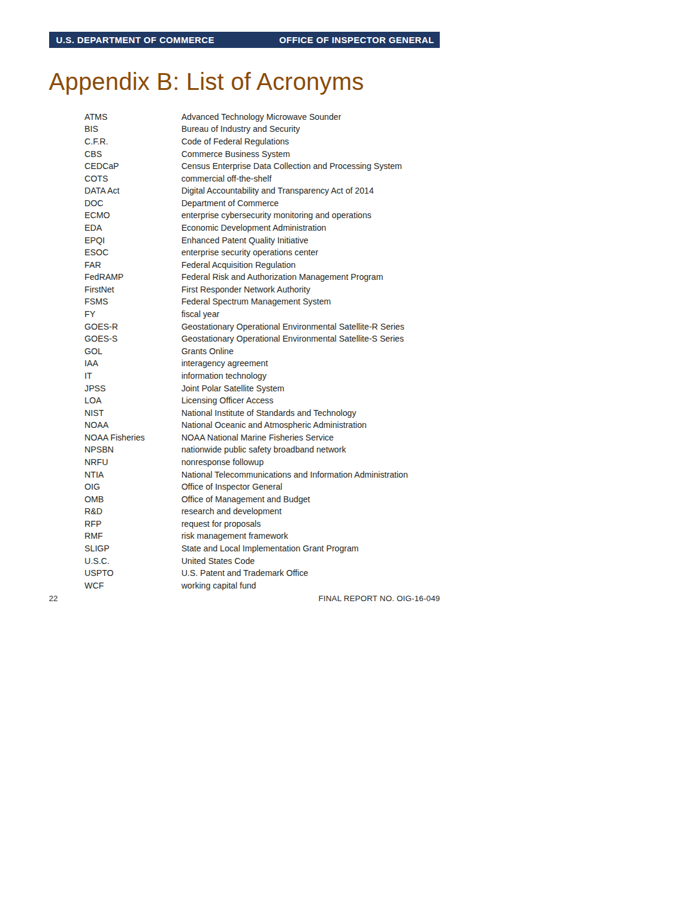U.S. Department of Commerce Office of Inspector General
Appendix B: List of Acronyms
| ATMS | Advanced Technology Microwave Sounder |
| BIS | Bureau of Industry and Security |
| C.F.R. | Code of Federal Regulations |
| CBS | Commerce Business System |
| CEDCaP | Census Enterprise Data Collection and Processing System |
| COTS | commercial off-the-shelf |
| DATA Act | Digital Accountability and Transparency Act of 2014 |
| DOC | Department of Commerce |
| ECMO | enterprise cybersecurity monitoring and operations |
| EDA | Economic Development Administration |
| EPQI | Enhanced Patent Quality Initiative |
| ESOC | enterprise security operations center |
| FAR | Federal Acquisition Regulation |
| FedRAMP | Federal Risk and Authorization Management Program |
| FirstNet | First Responder Network Authority |
| FSMS | Federal Spectrum Management System |
| FY | fiscal year |
| GOES-R | Geostationary Operational Environmental Satellite-R Series |
| GOES-S | Geostationary Operational Environmental Satellite-S Series |
| GOL | Grants Online |
| IAA | interagency agreement |
| IT | information technology |
| JPSS | Joint Polar Satellite System |
| LOA | Licensing Officer Access |
| NIST | National Institute of Standards and Technology |
| NOAA | National Oceanic and Atmospheric Administration |
| NOAA Fisheries | NOAA National Marine Fisheries Service |
| NPSBN | nationwide public safety broadband network |
| NRFU | nonresponse followup |
| NTIA | National Telecommunications and Information Administration |
| OIG | Office of Inspector General |
| OMB | Office of Management and Budget |
| R&D | research and development |
| RFP | request for proposals |
| RMF | risk management framework |
| SLIGP | State and Local Implementation Grant Program |
| U.S.C. | United States Code |
| USPTO | U.S. Patent and Trademark Office |
| WCF | working capital fund |
22 FINAL REPORT NO. OIG-16-049